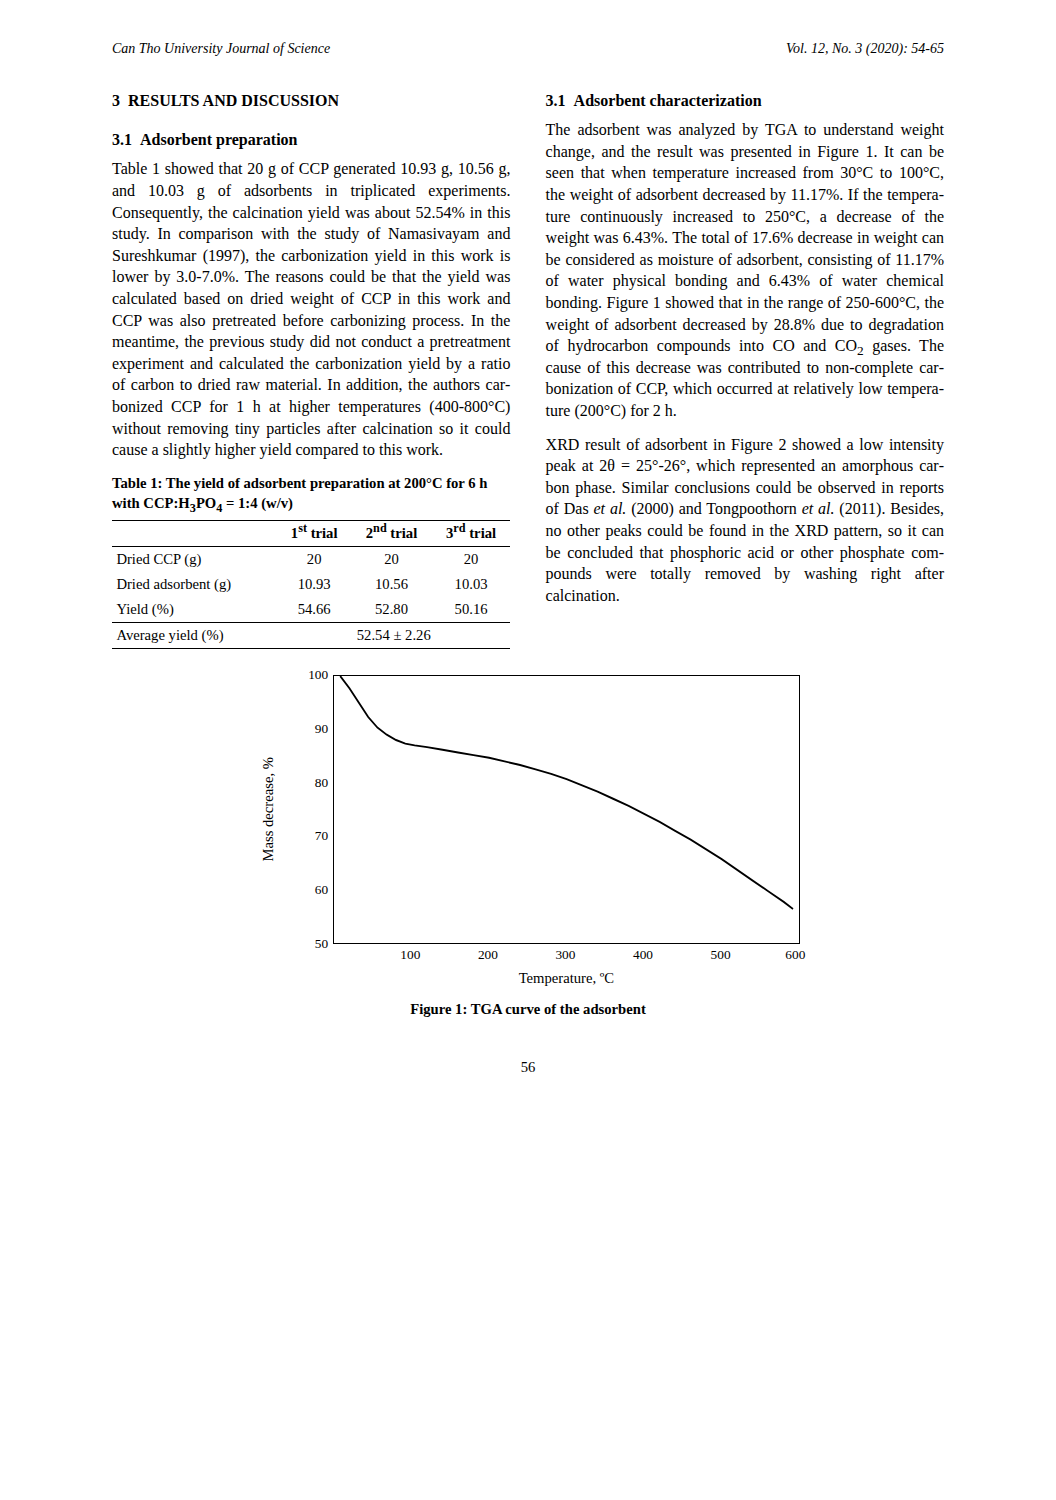Can Tho University Journal of Science
Vol. 12, No. 3 (2020): 54-65
3 RESULTS AND DISCUSSION
3.1 Adsorbent preparation
Table 1 showed that 20 g of CCP generated 10.93 g, 10.56 g, and 10.03 g of adsorbents in triplicated experiments. Consequently, the calcination yield was about 52.54% in this study. In comparison with the study of Namasivayam and Sureshkumar (1997), the carbonization yield in this work is lower by 3.0-7.0%. The reasons could be that the yield was calculated based on dried weight of CCP in this work and CCP was also pretreated before carbonizing process. In the meantime, the previous study did not conduct a pretreatment experiment and calculated the carbonization yield by a ratio of carbon to dried raw material. In addition, the authors carbonized CCP for 1 h at higher temperatures (400-800°C) without removing tiny particles after calcination so it could cause a slightly higher yield compared to this work.
Table 1: The yield of adsorbent preparation at 200°C for 6 h with CCP:H3PO4 = 1:4 (w/v)
| | 1 st trial | 2 nd trial | 3 rd trial |
| --- | --- | --- | --- |
| Dried CCP (g) | 20 | 20 | 20 |
| Dried adsorbent (g) | 10.93 | 10.56 | 10.03 |
| Yield (%) | 54.66 | 52.80 | 50.16 |
| Average yield (%) | 52.54 ± 2.26 |
3.1 Adsorbent characterization
The adsorbent was analyzed by TGA to understand weight change, and the result was presented in Figure 1. It can be seen that when temperature increased from 30°C to 100°C, the weight of adsorbent decreased by 11.17%. If the temperature continuously increased to 250°C, a decrease of the weight was 6.43%. The total of 17.6% decrease in weight can be considered as moisture of adsorbent, consisting of 11.17% of water physical bonding and 6.43% of water chemical bonding. Figure 1 showed that in the range of 250-600°C, the weight of adsorbent decreased by 28.8% due to degradation of hydrocarbon compounds into CO and CO2 gases. The cause of this decrease was contributed to non-complete carbonization of CCP, which occurred at relatively low temperature (200°C) for 2 h.
XRD result of adsorbent in Figure 2 showed a low intensity peak at 2θ = 25°-26°, which represented an amorphous carbon phase. Similar conclusions could be observed in reports of Das et al. (2000) and Tongpoothorn et al. (2011). Besides, no other peaks could be found in the XRD pattern, so it can be concluded that phosphoric acid or other phosphate compounds were totally removed by washing right after calcination.
Mass decrease, %
100 90 80 70 60 50
100 200 300 400 500 600
Temperature, ºC
Figure 1: TGA curve of the adsorbent
56